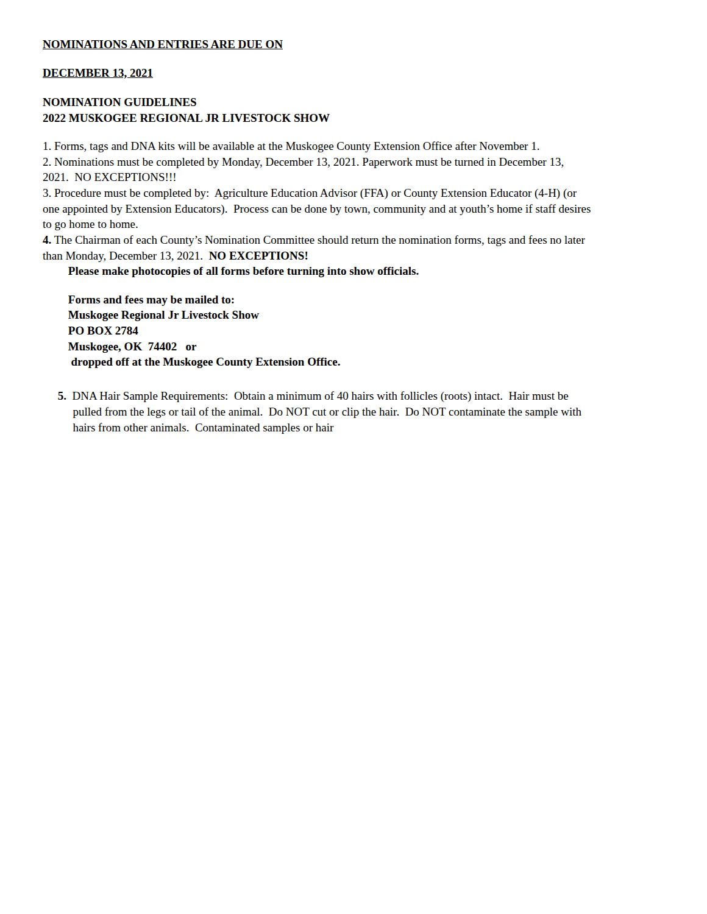NOMINATIONS AND ENTRIES ARE DUE ONDECEMBER 13, 2021
NOMINATION GUIDELINES
2022 MUSKOGEE REGIONAL JR LIVESTOCK SHOW
1. Forms, tags and DNA kits will be available at the Muskogee County Extension Office after November 1.
2. Nominations must be completed by Monday, December 13, 2021. Paperwork must be turned in December 13, 2021. NO EXCEPTIONS!!!
3. Procedure must be completed by: Agriculture Education Advisor (FFA) or County Extension Educator (4-H) (or one appointed by Extension Educators). Process can be done by town, community and at youth’s home if staff desires to go home to home.
4. The Chairman of each County’s Nomination Committee should return the nomination forms, tags and fees no later than Monday, December 13, 2021. NO EXCEPTIONS!
Please make photocopies of all forms before turning into show officials.
Forms and fees may be mailed to:
Muskogee Regional Jr Livestock Show
PO BOX 2784
Muskogee, OK 74402 or
dropped off at the Muskogee County Extension Office.
5. DNA Hair Sample Requirements: Obtain a minimum of 40 hairs with follicles (roots) intact. Hair must be pulled from the legs or tail of the animal. Do NOT cut or clip the hair. Do NOT contaminate the sample with hairs from other animals. Contaminated samples or hair